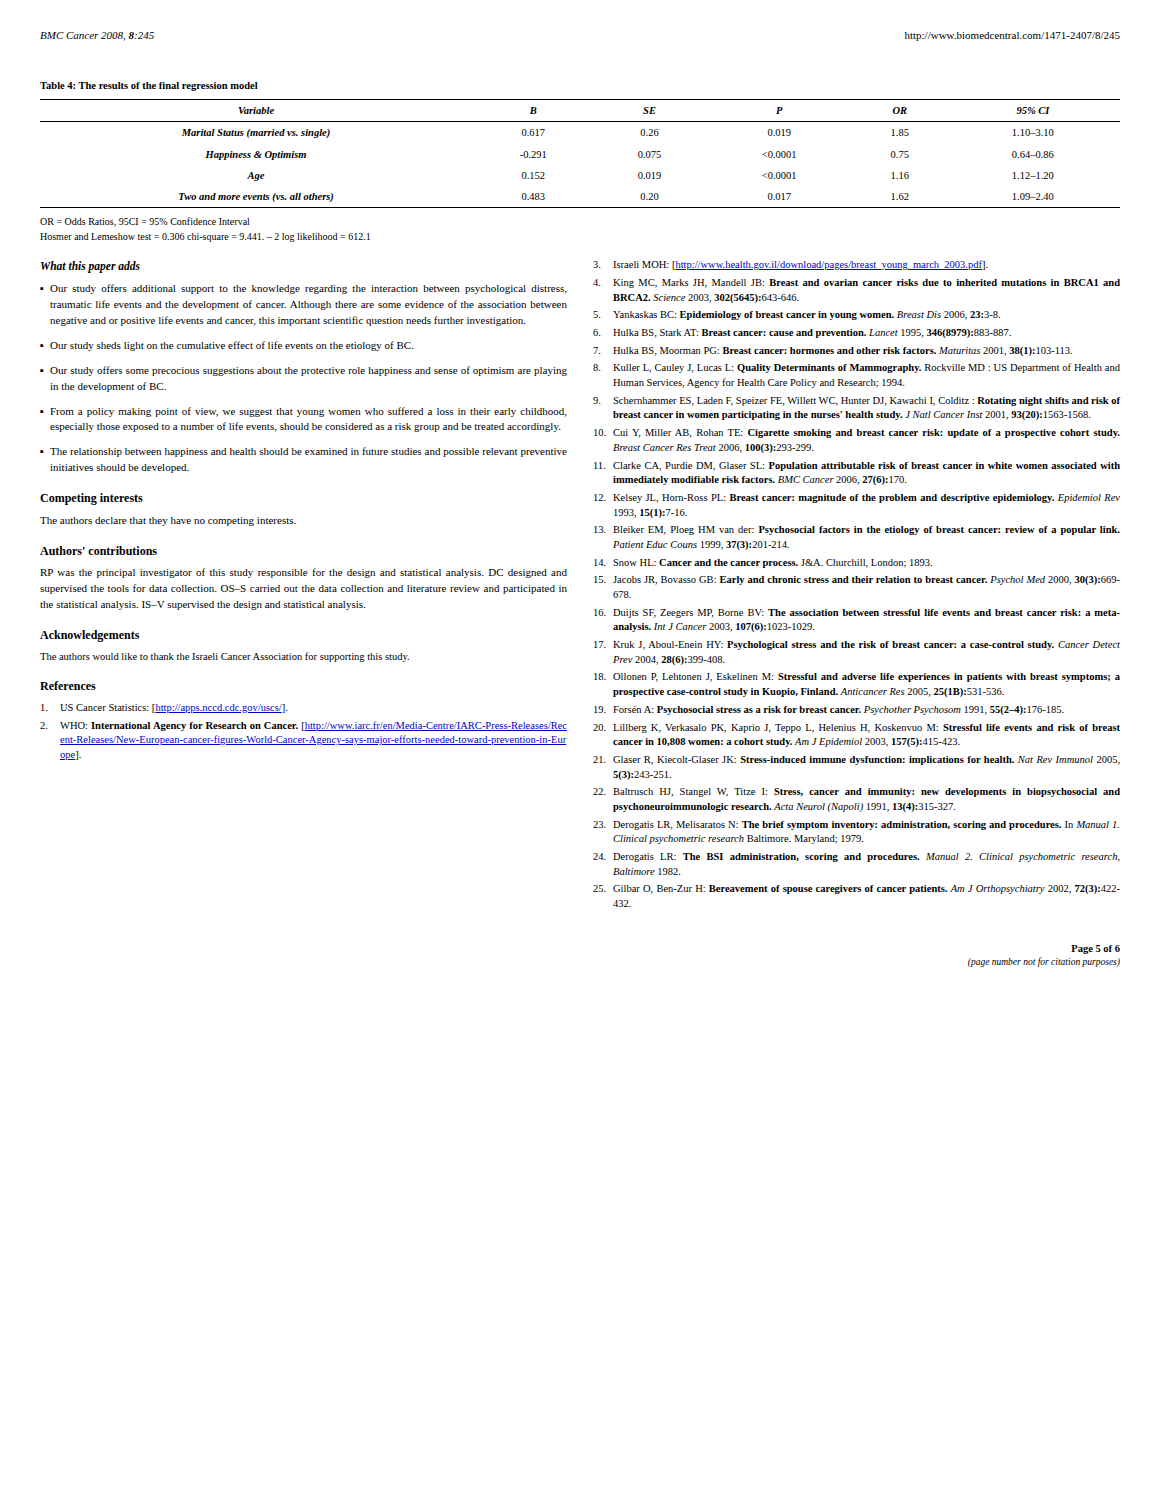BMC Cancer 2008, 8:245
http://www.biomedcentral.com/1471-2407/8/245
Table 4: The results of the final regression model
| Variable | B | SE | P | OR | 95% CI |
| --- | --- | --- | --- | --- | --- |
| Marital Status (married vs. single) | 0.617 | 0.26 | 0.019 | 1.85 | 1.10–3.10 |
| Happiness & Optimism | -0.291 | 0.075 | <0.0001 | 0.75 | 0.64–0.86 |
| Age | 0.152 | 0.019 | <0.0001 | 1.16 | 1.12–1.20 |
| Two and more events (vs. all others) | 0.483 | 0.20 | 0.017 | 1.62 | 1.09–2.40 |
OR = Odds Ratios, 95CI = 95% Confidence Interval
Hosmer and Lemeshow test = 0.306 chi-square = 9.441. – 2 log likelihood = 612.1
What this paper adds
Our study offers additional support to the knowledge regarding the interaction between psychological distress, traumatic life events and the development of cancer. Although there are some evidence of the association between negative and or positive life events and cancer, this important scientific question needs further investigation.
Our study sheds light on the cumulative effect of life events on the etiology of BC.
Our study offers some precocious suggestions about the protective role happiness and sense of optimism are playing in the development of BC.
From a policy making point of view, we suggest that young women who suffered a loss in their early childhood, especially those exposed to a number of life events, should be considered as a risk group and be treated accordingly.
The relationship between happiness and health should be examined in future studies and possible relevant preventive initiatives should be developed.
Competing interests
The authors declare that they have no competing interests.
Authors' contributions
RP was the principal investigator of this study responsible for the design and statistical analysis. DC designed and supervised the tools for data collection. OS–S carried out the data collection and literature review and participated in the statistical analysis. IS–V supervised the design and statistical analysis.
Acknowledgements
The authors would like to thank the Israeli Cancer Association for supporting this study.
References
US Cancer Statistics: [http://apps.nccd.cdc.gov/uscs/].
WHO: International Agency for Research on Cancer. [http://www.iarc.fr/en/Media-Centre/IARC-Press-Releases/Recent-Releases/New-European-cancer-figures-World-Cancer-Agency-says-major-efforts-needed-toward-prevention-in-Europe].
Israeli MOH: [http://www.health.gov.il/download/pages/breast_young_march_2003.pdf].
King MC, Marks JH, Mandell JB: Breast and ovarian cancer risks due to inherited mutations in BRCA1 and BRCA2. Science 2003, 302(5645): 643-646.
Yankaskas BC: Epidemiology of breast cancer in young women. Breast Dis 2006, 23: 3-8.
Hulka BS, Stark AT: Breast cancer: cause and prevention. Lancet 1995, 346(8979): 883-887.
Hulka BS, Moorman PG: Breast cancer: hormones and other risk factors. Maturitas 2001, 38(1): 103-113.
Kuller L, Cauley J, Lucas L: Quality Determinants of Mammography. Rockville MD : US Department of Health and Human Services, Agency for Health Care Policy and Research; 1994.
Schernhammer ES, Laden F, Speizer FE, Willett WC, Hunter DJ, Kawachi I, Colditz : Rotating night shifts and risk of breast cancer in women participating in the nurses' health study. J Natl Cancer Inst 2001, 93(20): 1563-1568.
Cui Y, Miller AB, Rohan TE: Cigarette smoking and breast cancer risk: update of a prospective cohort study. Breast Cancer Res Treat 2006, 100(3): 293-299.
Clarke CA, Purdie DM, Glaser SL: Population attributable risk of breast cancer in white women associated with immediately modifiable risk factors. BMC Cancer 2006, 27(6): 170.
Kelsey JL, Horn-Ross PL: Breast cancer: magnitude of the problem and descriptive epidemiology. Epidemiol Rev 1993, 15(1): 7-16.
Bleiker EM, Ploeg HM van der: Psychosocial factors in the etiology of breast cancer: review of a popular link. Patient Educ Couns 1999, 37(3): 201-214.
Snow HL: Cancer and the cancer process. J&A. Churchill, London; 1893.
Jacobs JR, Bovasso GB: Early and chronic stress and their relation to breast cancer. Psychol Med 2000, 30(3): 669-678.
Duijts SF, Zeegers MP, Borne BV: The association between stressful life events and breast cancer risk: a meta-analysis. Int J Cancer 2003, 107(6): 1023-1029.
Kruk J, Aboul-Enein HY: Psychological stress and the risk of breast cancer: a case-control study. Cancer Detect Prev 2004, 28(6): 399-408.
Ollonen P, Lehtonen J, Eskelinen M: Stressful and adverse life experiences in patients with breast symptoms; a prospective case-control study in Kuopio, Finland. Anticancer Res 2005, 25(1B): 531-536.
Forsén A: Psychosocial stress as a risk for breast cancer. Psychother Psychosom 1991, 55(2–4): 176-185.
Lillberg K, Verkasalo PK, Kaprio J, Teppo L, Helenius H, Koskenvuo M: Stressful life events and risk of breast cancer in 10,808 women: a cohort study. Am J Epidemiol 2003, 157(5): 415-423.
Glaser R, Kiecolt-Glaser JK: Stress-induced immune dysfunction: implications for health. Nat Rev Immunol 2005, 5(3): 243-251.
Baltrusch HJ, Stangel W, Titze I: Stress, cancer and immunity: new developments in biopsychosocial and psychoneuroimmunologic research. Acta Neurol (Napoli) 1991, 13(4): 315-327.
Derogatis LR, Melisaratos N: The brief symptom inventory: administration, scoring and procedures. In Manual 1. Clinical psychometric research Baltimore. Maryland; 1979.
Derogatis LR: The BSI administration, scoring and procedures. Manual 2. Clinical psychometric research, Baltimore 1982.
Gilbar O, Ben-Zur H: Bereavement of spouse caregivers of cancer patients. Am J Orthopsychiatry 2002, 72(3): 422-432.
Page 5 of 6
(page number not for citation purposes)